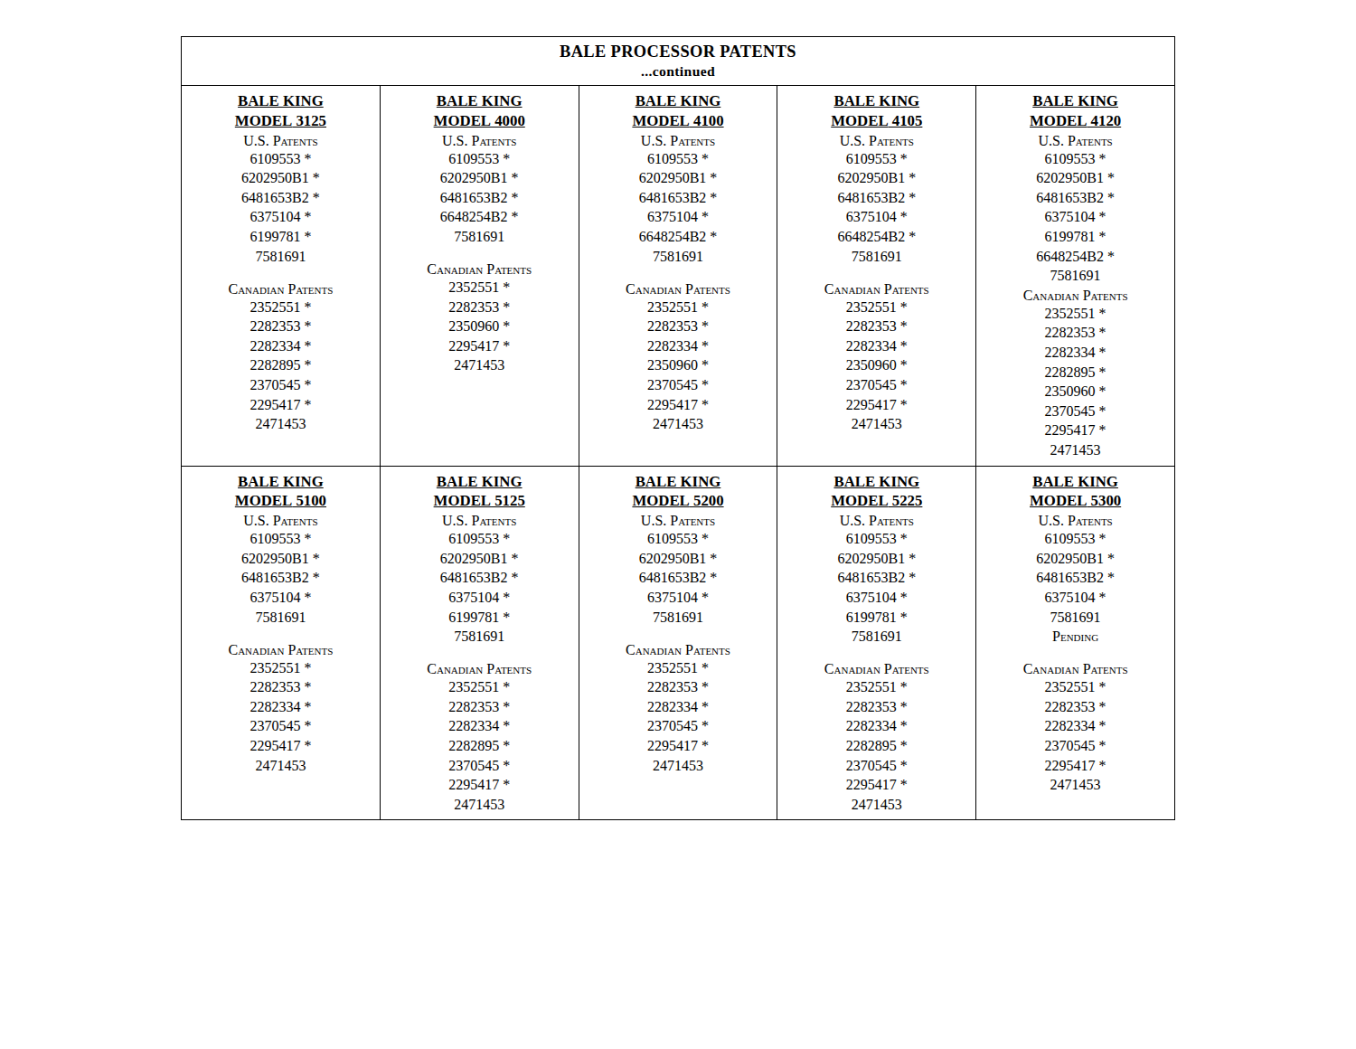| BALE PROCESSOR PATENTS ...continued |
| BALE KING M ODEL 3125 U.S. Patents 6109553 * 6202950B1 * 6481653B2 * 6375104 * 6199781 * 7581691 Canadian Patents 2352551 * 2282353 * 2282334 * 2282895 * 2370545 * 2295417 * 2471453 | BALE KING M ODEL 4000 U.S. Patents 6109553 * 6202950B1 * 6481653B2 * 6648254B2 * 7581691 Canadian Patents 2352551 * 2282353 * 2350960 * 2295417 * 2471453 | BALE KING M ODEL 4100 U.S. Patents 6109553 * 6202950B1 * 6481653B2 * 6375104 * 6648254B2 * 7581691 Canadian Patents 2352551 * 2282353 * 2282334 * 2350960 * 2370545 * 2295417 * 2471453 | BALE KING M ODEL 4105 U.S. Patents 6109553 * 6202950B1 * 6481653B2 * 6375104 * 6648254B2 * 7581691 Canadian Patents 2352551 * 2282353 * 2282334 * 2350960 * 2370545 * 2295417 * 2471453 | BALE KING M ODEL 4120 U.S. Patents 6109553 * 6202950B1 * 6481653B2 * 6375104 * 6199781 * 6648254B2 * 7581691 Canadian Patents 2352551 * 2282353 * 2282334 * 2282895 * 2350960 * 2370545 * 2295417 * 2471453 |
| BALE KING M ODEL 5100 U.S. Patents 6109553 * 6202950B1 * 6481653B2 * 6375104 * 7581691 Canadian Patents 2352551 * 2282353 * 2282334 * 2370545 * 2295417 * 2471453 | BALE KING M ODEL 5125 U.S. Patents 6109553 * 6202950B1 * 6481653B2 * 6375104 * 6199781 * 7581691 Canadian Patents 2352551 * 2282353 * 2282334 * 2282895 * 2370545 * 2295417 * 2471453 | BALE KING M ODEL 5200 U.S. Patents 6109553 * 6202950B1 * 6481653B2 * 6375104 * 7581691 Canadian Patents 2352551 * 2282353 * 2282334 * 2370545 * 2295417 * 2471453 | BALE KING M ODEL 5225 U.S. Patents 6109553 * 6202950B1 * 6481653B2 * 6375104 * 6199781 * 7581691 Canadian Patents 2352551 * 2282353 * 2282334 * 2282895 * 2370545 * 2295417 * 2471453 | BALE KING M ODEL 5300 U.S. Patents 6109553 * 6202950B1 * 6481653B2 * 6375104 * 7581691 Pending Canadian Patents 2352551 * 2282353 * 2282334 * 2370545 * 2295417 * 2471453 |